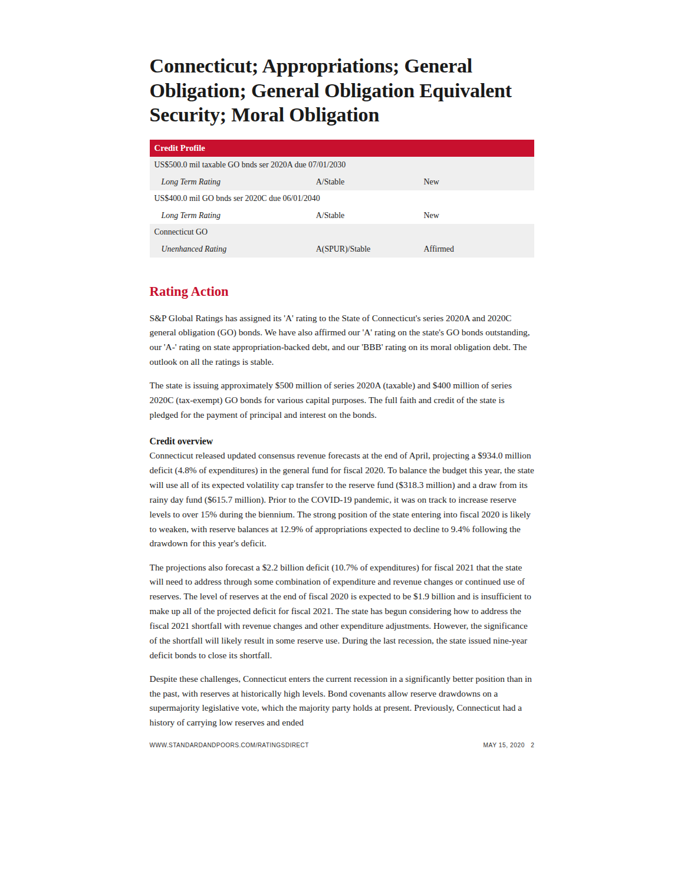Connecticut; Appropriations; General Obligation; General Obligation Equivalent Security; Moral Obligation
Credit Profile
| US$500.0 mil taxable GO bnds ser 2020A due 07/01/2030 |
| Long Term Rating | A/Stable | New |
| US$400.0 mil GO bnds ser 2020C due 06/01/2040 |
| Long Term Rating | A/Stable | New |
| Connecticut GO |
| Unenhanced Rating | A(SPUR)/Stable | Affirmed |
Rating Action
S&P Global Ratings has assigned its 'A' rating to the State of Connecticut's series 2020A and 2020C general obligation (GO) bonds. We have also affirmed our 'A' rating on the state's GO bonds outstanding, our 'A-' rating on state appropriation-backed debt, and our 'BBB' rating on its moral obligation debt. The outlook on all the ratings is stable.
The state is issuing approximately $500 million of series 2020A (taxable) and $400 million of series 2020C (tax-exempt) GO bonds for various capital purposes. The full faith and credit of the state is pledged for the payment of principal and interest on the bonds.
Credit overview
Connecticut released updated consensus revenue forecasts at the end of April, projecting a $934.0 million deficit (4.8% of expenditures) in the general fund for fiscal 2020. To balance the budget this year, the state will use all of its expected volatility cap transfer to the reserve fund ($318.3 million) and a draw from its rainy day fund ($615.7 million). Prior to the COVID-19 pandemic, it was on track to increase reserve levels to over 15% during the biennium. The strong position of the state entering into fiscal 2020 is likely to weaken, with reserve balances at 12.9% of appropriations expected to decline to 9.4% following the drawdown for this year's deficit.
The projections also forecast a $2.2 billion deficit (10.7% of expenditures) for fiscal 2021 that the state will need to address through some combination of expenditure and revenue changes or continued use of reserves. The level of reserves at the end of fiscal 2020 is expected to be $1.9 billion and is insufficient to make up all of the projected deficit for fiscal 2021. The state has begun considering how to address the fiscal 2021 shortfall with revenue changes and other expenditure adjustments. However, the significance of the shortfall will likely result in some reserve use. During the last recession, the state issued nine-year deficit bonds to close its shortfall.
Despite these challenges, Connecticut enters the current recession in a significantly better position than in the past, with reserves at historically high levels. Bond covenants allow reserve drawdowns on a supermajority legislative vote, which the majority party holds at present. Previously, Connecticut had a history of carrying low reserves and ended
WWW.STANDARDANDPOORS.COM/RATINGSDIRECT MAY 15, 2020 2